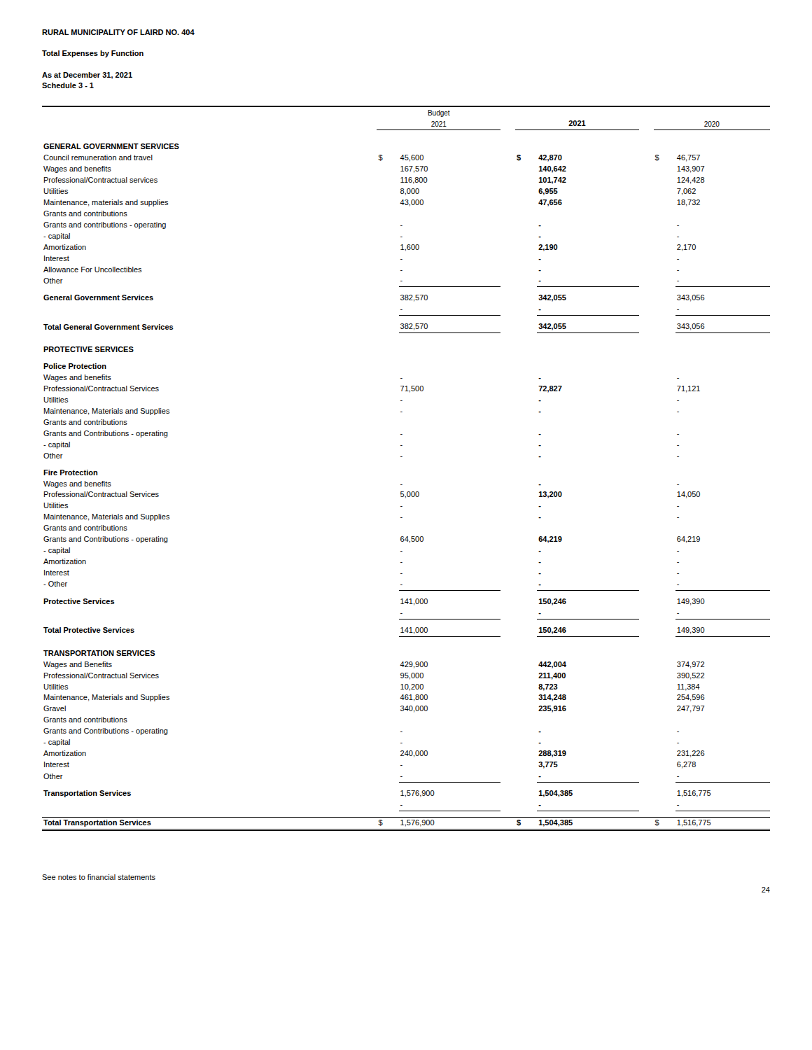RURAL MUNICIPALITY OF LAIRD NO. 404
Total Expenses by Function
As at December 31, 2021
Schedule 3 - 1
| | Budget | | | | |
| | 2021 | | 2021 | | 2020 |
| GENERAL GOVERNMENT SERVICES | |
| Council remuneration and travel | $ | 45,600 | | $ | 42,870 | | $ | 46,757 |
| Wages and benefits | | 167,570 | | | 140,642 | | | 143,907 |
| Professional/Contractual services | | 116,800 | | | 101,742 | | | 124,428 |
| Utilities | | 8,000 | | | 6,955 | | | 7,062 |
| Maintenance, materials and supplies | | 43,000 | | | 47,656 | | | 18,732 |
| Grants and contributions | |
| Grants and contributions - operating | | - | | | - | | | - |
| - capital | | - | | | - | | | - |
| Amortization | | 1,600 | | | 2,190 | | | 2,170 |
| Interest | | - | | | - | | | - |
| Allowance For Uncollectibles | | - | | | - | | | - |
| Other | | - | | | - | | | - |
| General Government Services | | 382,570 | | | 342,055 | | | 343,056 |
| | | - | | | - | | | - |
| Total General Government Services | | 382,570 | | | 342,055 | | | 343,056 |
| PROTECTIVE SERVICES | |
| Police Protection | |
| Wages and benefits | | - | | | - | | | - |
| Professional/Contractual Services | | 71,500 | | | 72,827 | | | 71,121 |
| Utilities | | - | | | - | | | - |
| Maintenance, Materials and Supplies | | - | | | - | | | - |
| Grants and contributions | |
| Grants and Contributions - operating | | - | | | - | | | - |
| - capital | | - | | | - | | | - |
| Other | | - | | | - | | | - |
| Fire Protection | |
| Wages and benefits | | - | | | - | | | - |
| Professional/Contractual Services | | 5,000 | | | 13,200 | | | 14,050 |
| Utilities | | - | | | - | | | - |
| Maintenance, Materials and Supplies | | - | | | - | | | - |
| Grants and contributions | |
| Grants and Contributions - operating | | 64,500 | | | 64,219 | | | 64,219 |
| - capital | | - | | | - | | | - |
| Amortization | | - | | | - | | | - |
| Interest | | - | | | - | | | - |
| - Other | | - | | | - | | | - |
| Protective Services | | 141,000 | | | 150,246 | | | 149,390 |
| | | - | | | - | | | - |
| Total Protective Services | | 141,000 | | | 150,246 | | | 149,390 |
| TRANSPORTATION SERVICES | |
| Wages and Benefits | | 429,900 | | | 442,004 | | | 374,972 |
| Professional/Contractual Services | | 95,000 | | | 211,400 | | | 390,522 |
| Utilities | | 10,200 | | | 8,723 | | | 11,384 |
| Maintenance, Materials and Supplies | | 461,800 | | | 314,248 | | | 254,596 |
| Gravel | | 340,000 | | | 235,916 | | | 247,797 |
| Grants and contributions | |
| Grants and Contributions - operating | | - | | | - | | | - |
| - capital | | - | | | - | | | - |
| Amortization | | 240,000 | | | 288,319 | | | 231,226 |
| Interest | | - | | | 3,775 | | | 6,278 |
| Other | | - | | | - | | | - |
| Transportation Services | | 1,576,900 | | | 1,504,385 | | | 1,516,775 |
| | | - | | | - | | | - |
| Total Transportation Services | $ | 1,576,900 | | $ | 1,504,385 | | $ | 1,516,775 |
See notes to financial statements
24